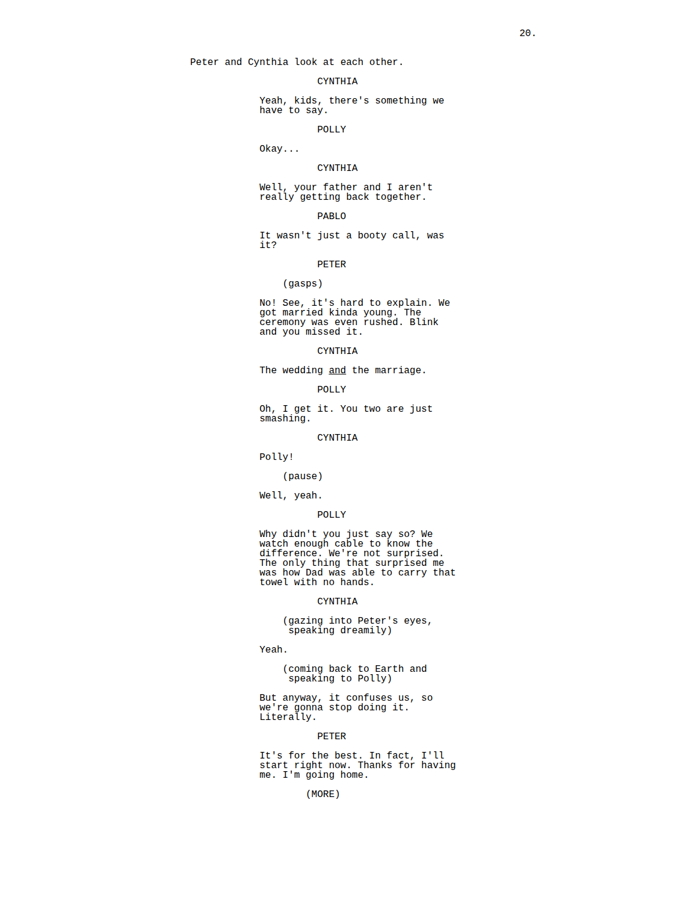20.
Peter and Cynthia look at each other.
Cynthia
Yeah, kids, there's something we have to say.
Polly
Okay...
Cynthia
Well, your father and I aren't really getting back together.
Pablo
It wasn't just a booty call, was it?
Peter
(gasps)
No! See, it's hard to explain. We got married kinda young. The ceremony was even rushed. Blink and you missed it.
Cynthia
The wedding and the marriage.
Polly
Oh, I get it. You two are just smashing.
Cynthia
Polly!
(pause)
Well, yeah.
Polly
Why didn't you just say so? We watch enough cable to know the difference. We're not surprised. The only thing that surprised me was how Dad was able to carry that towel with no hands.
Cynthia
(gazing into Peter's eyes,
speaking dreamily)
Yeah.
(coming back to Earth and
speaking to Polly)
But anyway, it confuses us, so we're gonna stop doing it. Literally.
Peter
It's for the best. In fact, I'll start right now. Thanks for having me. I'm going home.
(MORE)